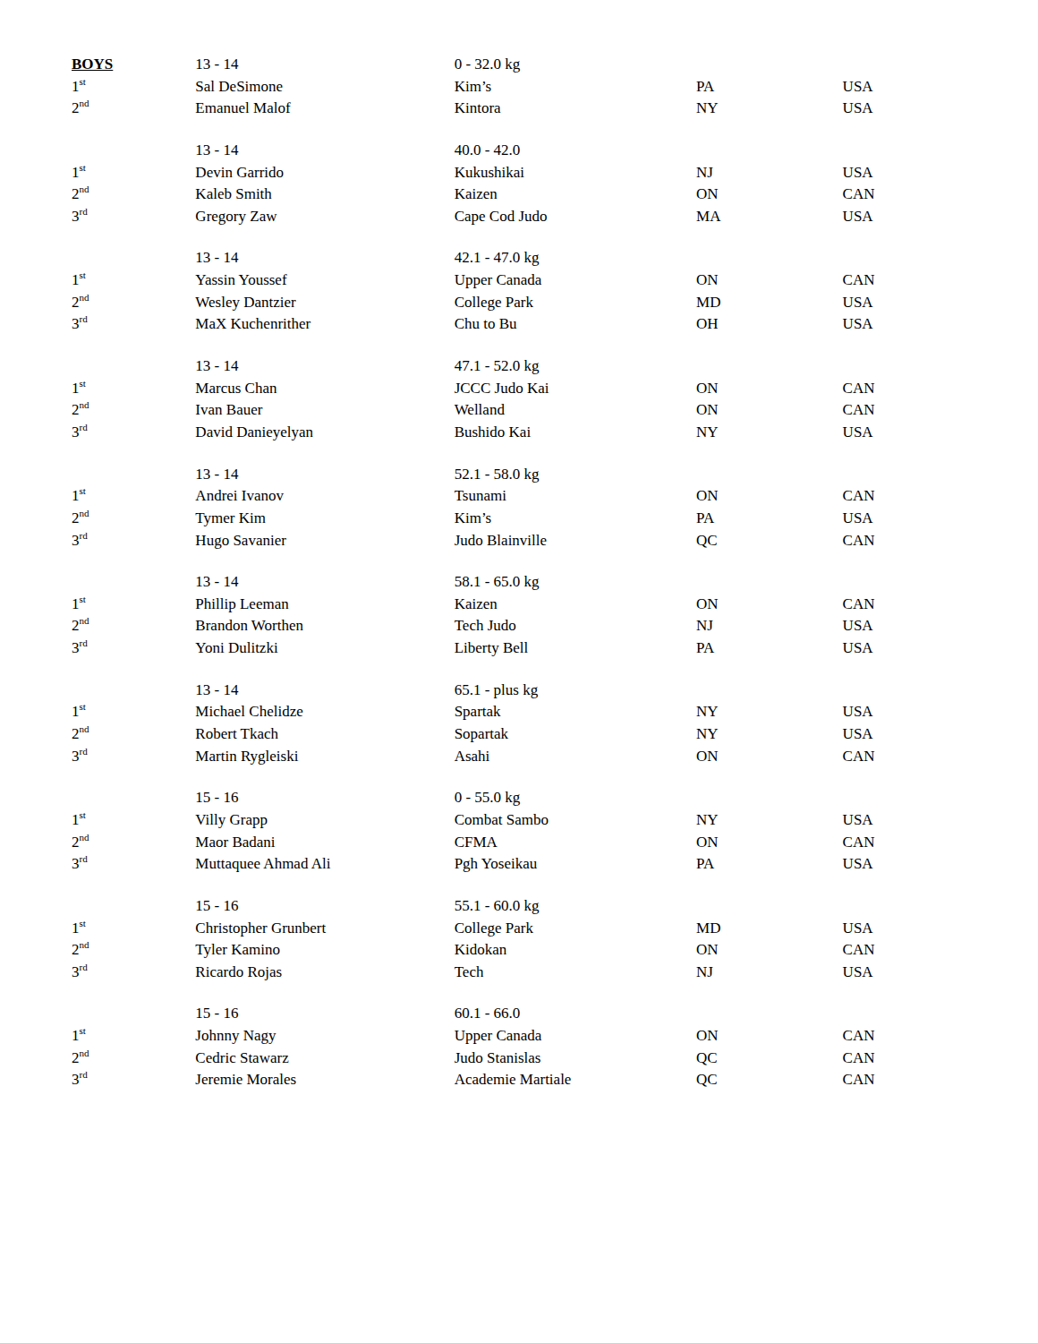| BOYS | 13 - 14 | 0 - 32.0 kg | | |
| 1 st | Sal DeSimone | Kim’s | PA | USA |
| 2 nd | Emanuel Malof | Kintora | NY | USA |
| | 13 - 14 | 40.0 - 42.0 | | |
| 1 st | Devin Garrido | Kukushikai | NJ | USA |
| 2 nd | Kaleb Smith | Kaizen | ON | CAN |
| 3 rd | Gregory Zaw | Cape Cod Judo | MA | USA |
| | 13 - 14 | 42.1 - 47.0 kg | | |
| 1 st | Yassin Youssef | Upper Canada | ON | CAN |
| 2 nd | Wesley Dantzier | College Park | MD | USA |
| 3 rd | MaX Kuchenrither | Chu to Bu | OH | USA |
| | 13 - 14 | 47.1 - 52.0 kg | | |
| 1 st | Marcus Chan | JCCC Judo Kai | ON | CAN |
| 2 nd | Ivan Bauer | Welland | ON | CAN |
| 3 rd | David Danieyelyan | Bushido Kai | NY | USA |
| | 13 - 14 | 52.1 - 58.0 kg | | |
| 1 st | Andrei Ivanov | Tsunami | ON | CAN |
| 2 nd | Tymer Kim | Kim’s | PA | USA |
| 3 rd | Hugo Savanier | Judo Blainville | QC | CAN |
| | 13 - 14 | 58.1 - 65.0 kg | | |
| 1 st | Phillip Leeman | Kaizen | ON | CAN |
| 2 nd | Brandon Worthen | Tech Judo | NJ | USA |
| 3 rd | Yoni Dulitzki | Liberty Bell | PA | USA |
| | 13 - 14 | 65.1 - plus kg | | |
| 1 st | Michael Chelidze | Spartak | NY | USA |
| 2 nd | Robert Tkach | Sopartak | NY | USA |
| 3 rd | Martin Rygleiski | Asahi | ON | CAN |
| | 15 - 16 | 0 - 55.0 kg | | |
| 1 st | Villy Grapp | Combat Sambo | NY | USA |
| 2 nd | Maor Badani | CFMA | ON | CAN |
| 3 rd | Muttaquee Ahmad Ali | Pgh Yoseikau | PA | USA |
| | 15 - 16 | 55.1 - 60.0 kg | | |
| 1 st | Christopher Grunbert | College Park | MD | USA |
| 2 nd | Tyler Kamino | Kidokan | ON | CAN |
| 3 rd | Ricardo Rojas | Tech | NJ | USA |
| | 15 - 16 | 60.1 - 66.0 | | |
| 1 st | Johnny Nagy | Upper Canada | ON | CAN |
| 2 nd | Cedric Stawarz | Judo Stanislas | QC | CAN |
| 3 rd | Jeremie Morales | Academie Martiale | QC | CAN |